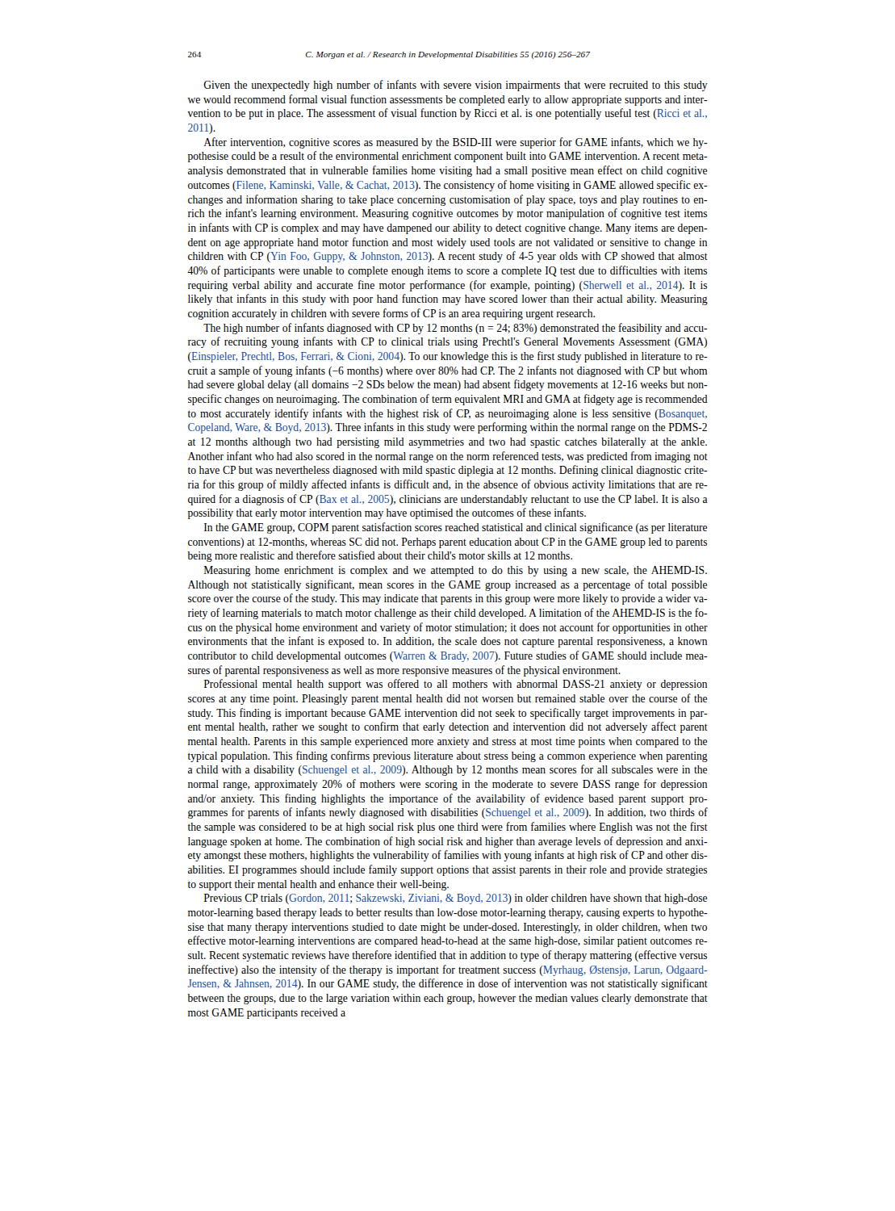264 C. Morgan et al. / Research in Developmental Disabilities 55 (2016) 256–267
Given the unexpectedly high number of infants with severe vision impairments that were recruited to this study we would recommend formal visual function assessments be completed early to allow appropriate supports and intervention to be put in place. The assessment of visual function by Ricci et al. is one potentially useful test (Ricci et al., 2011).
After intervention, cognitive scores as measured by the BSID-III were superior for GAME infants, which we hypothesise could be a result of the environmental enrichment component built into GAME intervention. A recent meta-analysis demonstrated that in vulnerable families home visiting had a small positive mean effect on child cognitive outcomes (Filene, Kaminski, Valle, & Cachat, 2013). The consistency of home visiting in GAME allowed specific exchanges and information sharing to take place concerning customisation of play space, toys and play routines to enrich the infant's learning environment. Measuring cognitive outcomes by motor manipulation of cognitive test items in infants with CP is complex and may have dampened our ability to detect cognitive change. Many items are dependent on age appropriate hand motor function and most widely used tools are not validated or sensitive to change in children with CP (Yin Foo, Guppy, & Johnston, 2013). A recent study of 4-5 year olds with CP showed that almost 40% of participants were unable to complete enough items to score a complete IQ test due to difficulties with items requiring verbal ability and accurate fine motor performance (for example, pointing) (Sherwell et al., 2014). It is likely that infants in this study with poor hand function may have scored lower than their actual ability. Measuring cognition accurately in children with severe forms of CP is an area requiring urgent research.
The high number of infants diagnosed with CP by 12 months (n = 24; 83%) demonstrated the feasibility and accuracy of recruiting young infants with CP to clinical trials using Prechtl's General Movements Assessment (GMA) (Einspieler, Prechtl, Bos, Ferrari, & Cioni, 2004). To our knowledge this is the first study published in literature to recruit a sample of young infants (−6 months) where over 80% had CP. The 2 infants not diagnosed with CP but whom had severe global delay (all domains −2 SDs below the mean) had absent fidgety movements at 12-16 weeks but non-specific changes on neuroimaging. The combination of term equivalent MRI and GMA at fidgety age is recommended to most accurately identify infants with the highest risk of CP, as neuroimaging alone is less sensitive (Bosanquet, Copeland, Ware, & Boyd, 2013). Three infants in this study were performing within the normal range on the PDMS-2 at 12 months although two had persisting mild asymmetries and two had spastic catches bilaterally at the ankle. Another infant who had also scored in the normal range on the norm referenced tests, was predicted from imaging not to have CP but was nevertheless diagnosed with mild spastic diplegia at 12 months. Defining clinical diagnostic criteria for this group of mildly affected infants is difficult and, in the absence of obvious activity limitations that are required for a diagnosis of CP (Bax et al., 2005), clinicians are understandably reluctant to use the CP label. It is also a possibility that early motor intervention may have optimised the outcomes of these infants.
In the GAME group, COPM parent satisfaction scores reached statistical and clinical significance (as per literature conventions) at 12-months, whereas SC did not. Perhaps parent education about CP in the GAME group led to parents being more realistic and therefore satisfied about their child's motor skills at 12 months.
Measuring home enrichment is complex and we attempted to do this by using a new scale, the AHEMD-IS. Although not statistically significant, mean scores in the GAME group increased as a percentage of total possible score over the course of the study. This may indicate that parents in this group were more likely to provide a wider variety of learning materials to match motor challenge as their child developed. A limitation of the AHEMD-IS is the focus on the physical home environment and variety of motor stimulation; it does not account for opportunities in other environments that the infant is exposed to. In addition, the scale does not capture parental responsiveness, a known contributor to child developmental outcomes (Warren & Brady, 2007). Future studies of GAME should include measures of parental responsiveness as well as more responsive measures of the physical environment.
Professional mental health support was offered to all mothers with abnormal DASS-21 anxiety or depression scores at any time point. Pleasingly parent mental health did not worsen but remained stable over the course of the study. This finding is important because GAME intervention did not seek to specifically target improvements in parent mental health, rather we sought to confirm that early detection and intervention did not adversely affect parent mental health. Parents in this sample experienced more anxiety and stress at most time points when compared to the typical population. This finding confirms previous literature about stress being a common experience when parenting a child with a disability (Schuengel et al., 2009). Although by 12 months mean scores for all subscales were in the normal range, approximately 20% of mothers were scoring in the moderate to severe DASS range for depression and/or anxiety. This finding highlights the importance of the availability of evidence based parent support programmes for parents of infants newly diagnosed with disabilities (Schuengel et al., 2009). In addition, two thirds of the sample was considered to be at high social risk plus one third were from families where English was not the first language spoken at home. The combination of high social risk and higher than average levels of depression and anxiety amongst these mothers, highlights the vulnerability of families with young infants at high risk of CP and other disabilities. EI programmes should include family support options that assist parents in their role and provide strategies to support their mental health and enhance their well-being.
Previous CP trials (Gordon, 2011; Sakzewski, Ziviani, & Boyd, 2013) in older children have shown that high-dose motor-learning based therapy leads to better results than low-dose motor-learning therapy, causing experts to hypothesise that many therapy interventions studied to date might be under-dosed. Interestingly, in older children, when two effective motor-learning interventions are compared head-to-head at the same high-dose, similar patient outcomes result. Recent systematic reviews have therefore identified that in addition to type of therapy mattering (effective versus ineffective) also the intensity of the therapy is important for treatment success (Myrhaug, Østensjø, Larun, Odgaard-Jensen, & Jahnsen, 2014). In our GAME study, the difference in dose of intervention was not statistically significant between the groups, due to the large variation within each group, however the median values clearly demonstrate that most GAME participants received a